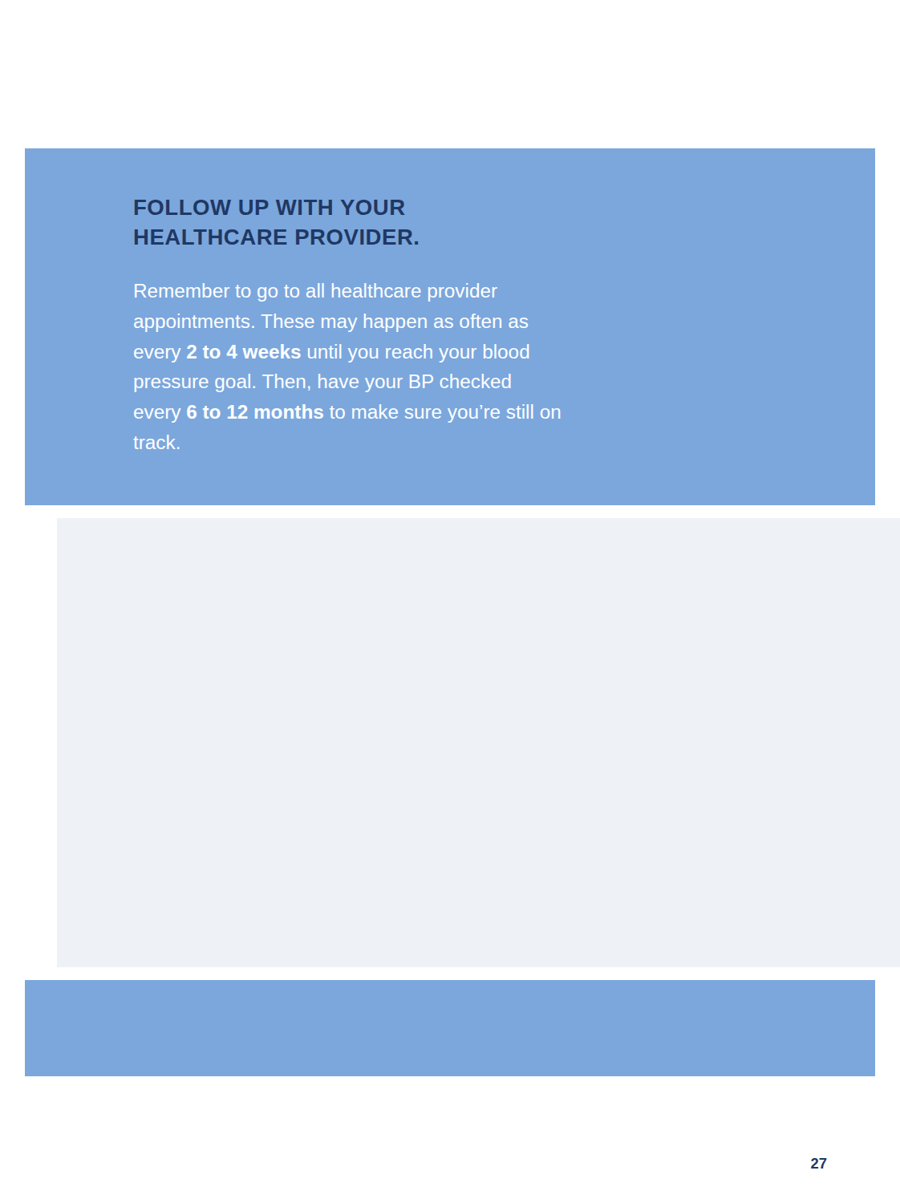Follow up with your healthcare provider.
Remember to go to all healthcare provider appointments. These may happen as often as every 2 to 4 weeks until you reach your blood pressure goal. Then, have your BP checked every 6 to 12 months to make sure you’re still on track.
27